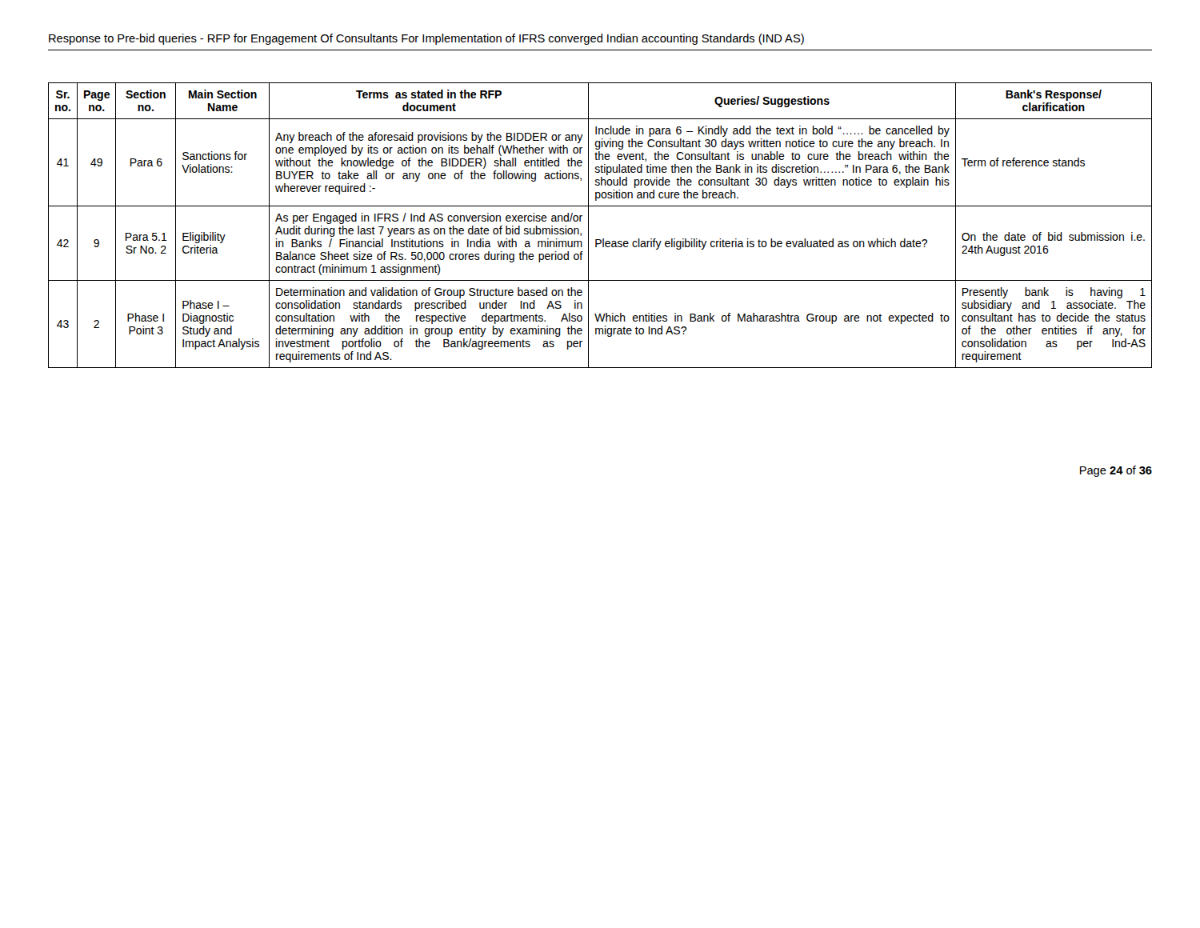Response to Pre-bid queries - RFP for Engagement Of Consultants For Implementation of IFRS converged Indian accounting Standards (IND AS)
| Sr. no. | Page no. | Section no. | Main Section Name | Terms as stated in the RFP document | Queries/ Suggestions | Bank's Response/ clarification |
| --- | --- | --- | --- | --- | --- | --- |
| 41 | 49 | Para 6 | Sanctions for Violations: | Any breach of the aforesaid provisions by the BIDDER or any one employed by its or action on its behalf (Whether with or without the knowledge of the BIDDER) shall entitled the BUYER to take all or any one of the following actions, wherever required :- | Include in para 6 – Kindly add the text in bold “…… be cancelled by giving the Consultant 30 days written notice to cure the any breach. In the event, the Consultant is unable to cure the breach within the stipulated time then the Bank in its discretion…….” In Para 6, the Bank should provide the consultant 30 days written notice to explain his position and cure the breach. | Term of reference stands |
| 42 | 9 | Para 5.1 Sr No. 2 | Eligibility Criteria | As per Engaged in IFRS / Ind AS conversion exercise and/or Audit during the last 7 years as on the date of bid submission, in Banks / Financial Institutions in India with a minimum Balance Sheet size of Rs. 50,000 crores during the period of contract (minimum 1 assignment) | Please clarify eligibility criteria is to be evaluated as on which date? | On the date of bid submission i.e. 24th August 2016 |
| 43 | 2 | Phase I Point 3 | Phase I – Diagnostic Study and Impact Analysis | Determination and validation of Group Structure based on the consolidation standards prescribed under Ind AS in consultation with the respective departments. Also determining any addition in group entity by examining the investment portfolio of the Bank/agreements as per requirements of Ind AS. | Which entities in Bank of Maharashtra Group are not expected to migrate to Ind AS? | Presently bank is having 1 subsidiary and 1 associate. The consultant has to decide the status of the other entities if any, for consolidation as per Ind-AS requirement |
Page 24 of 36